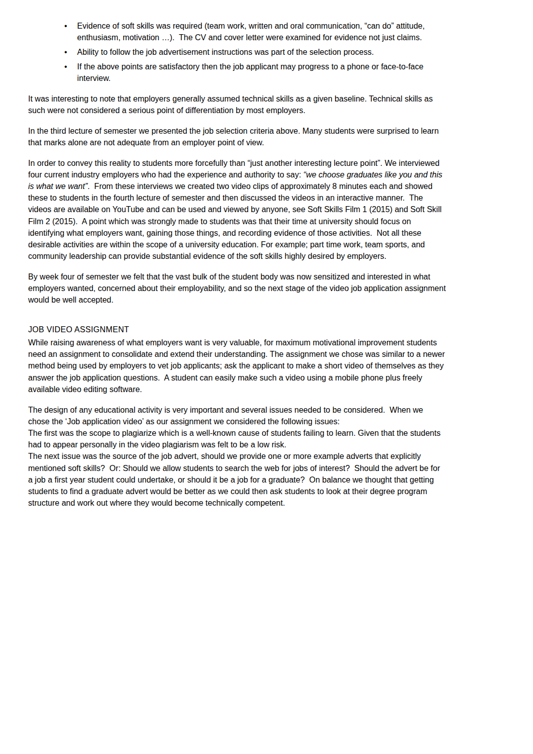Evidence of soft skills was required (team work, written and oral communication, “can do” attitude, enthusiasm, motivation …). The CV and cover letter were examined for evidence not just claims.
Ability to follow the job advertisement instructions was part of the selection process.
If the above points are satisfactory then the job applicant may progress to a phone or face-to-face interview.
It was interesting to note that employers generally assumed technical skills as a given baseline. Technical skills as such were not considered a serious point of differentiation by most employers.
In the third lecture of semester we presented the job selection criteria above. Many students were surprised to learn that marks alone are not adequate from an employer point of view.
In order to convey this reality to students more forcefully than “just another interesting lecture point”. We interviewed four current industry employers who had the experience and authority to say: “we choose graduates like you and this is what we want”. From these interviews we created two video clips of approximately 8 minutes each and showed these to students in the fourth lecture of semester and then discussed the videos in an interactive manner. The videos are available on YouTube and can be used and viewed by anyone, see Soft Skills Film 1 (2015) and Soft Skill Film 2 (2015). A point which was strongly made to students was that their time at university should focus on identifying what employers want, gaining those things, and recording evidence of those activities. Not all these desirable activities are within the scope of a university education. For example; part time work, team sports, and community leadership can provide substantial evidence of the soft skills highly desired by employers.
By week four of semester we felt that the vast bulk of the student body was now sensitized and interested in what employers wanted, concerned about their employability, and so the next stage of the video job application assignment would be well accepted.
Job Video Assignment
While raising awareness of what employers want is very valuable, for maximum motivational improvement students need an assignment to consolidate and extend their understanding. The assignment we chose was similar to a newer method being used by employers to vet job applicants; ask the applicant to make a short video of themselves as they answer the job application questions. A student can easily make such a video using a mobile phone plus freely available video editing software.
The design of any educational activity is very important and several issues needed to be considered. When we chose the ‘Job application video’ as our assignment we considered the following issues:
The first was the scope to plagiarize which is a well-known cause of students failing to learn. Given that the students had to appear personally in the video plagiarism was felt to be a low risk.
The next issue was the source of the job advert, should we provide one or more example adverts that explicitly mentioned soft skills? Or: Should we allow students to search the web for jobs of interest? Should the advert be for a job a first year student could undertake, or should it be a job for a graduate? On balance we thought that getting students to find a graduate advert would be better as we could then ask students to look at their degree program structure and work out where they would become technically competent.